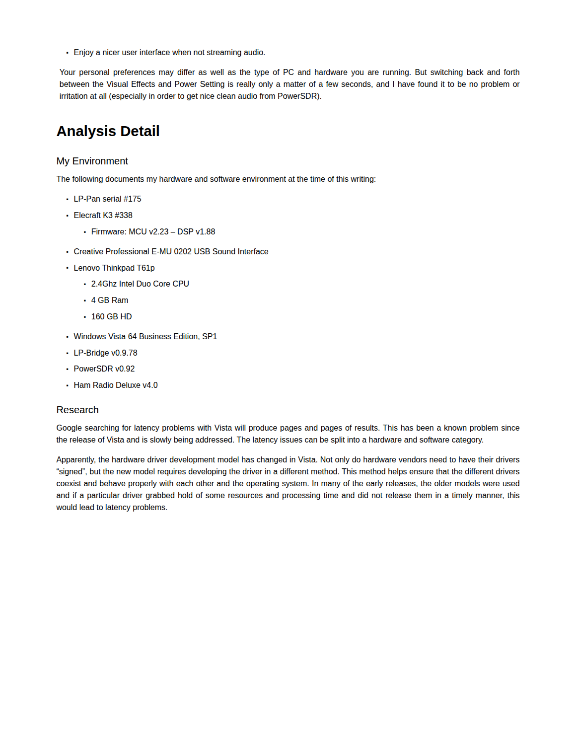Enjoy a nicer user interface when not streaming audio.
Your personal preferences may differ as well as the type of PC and hardware you are running. But switching back and forth between the Visual Effects and Power Setting is really only a matter of a few seconds, and I have found it to be no problem or irritation at all (especially in order to get nice clean audio from PowerSDR).
Analysis Detail
My Environment
The following documents my hardware and software environment at the time of this writing:
LP-Pan serial #175
Elecraft K3 #338
Firmware: MCU v2.23 – DSP v1.88
Creative Professional E-MU 0202 USB Sound Interface
Lenovo Thinkpad T61p
2.4Ghz Intel Duo Core CPU
4 GB Ram
160 GB HD
Windows Vista 64 Business Edition, SP1
LP-Bridge v0.9.78
PowerSDR v0.92
Ham Radio Deluxe v4.0
Research
Google searching for latency problems with Vista will produce pages and pages of results. This has been a known problem since the release of Vista and is slowly being addressed. The latency issues can be split into a hardware and software category.
Apparently, the hardware driver development model has changed in Vista. Not only do hardware vendors need to have their drivers “signed”, but the new model requires developing the driver in a different method. This method helps ensure that the different drivers coexist and behave properly with each other and the operating system. In many of the early releases, the older models were used and if a particular driver grabbed hold of some resources and processing time and did not release them in a timely manner, this would lead to latency problems.